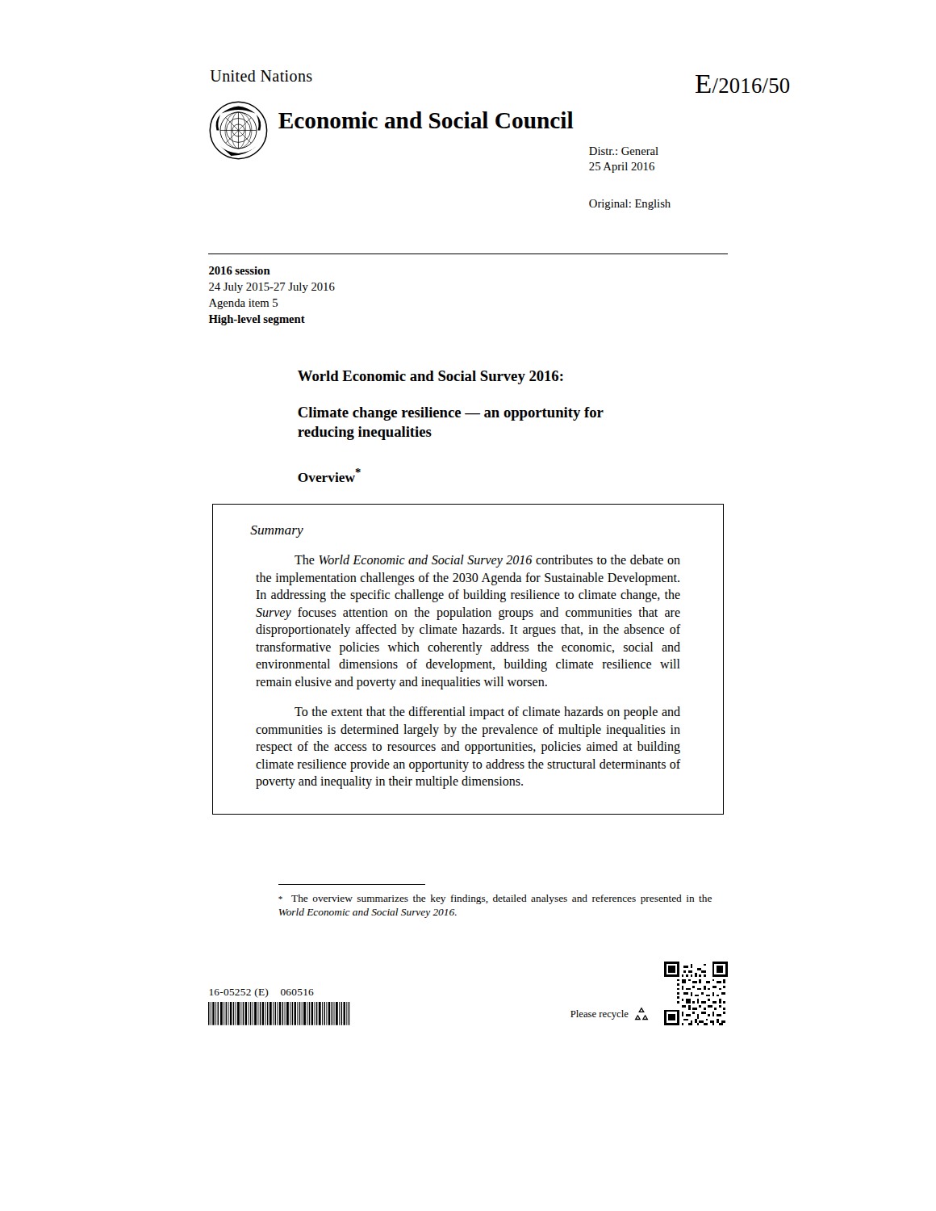United Nations
Economic and Social Council
E/2016/50
Distr.: General
25 April 2016
Original: English
2016 session
24 July 2015-27 July 2016
Agenda item 5
High-level segment
World Economic and Social Survey 2016:
Climate change resilience — an opportunity for reducing inequalities
Overview*
Summary
The World Economic and Social Survey 2016 contributes to the debate on the implementation challenges of the 2030 Agenda for Sustainable Development. In addressing the specific challenge of building resilience to climate change, the Survey focuses attention on the population groups and communities that are disproportionately affected by climate hazards. It argues that, in the absence of transformative policies which coherently address the economic, social and environmental dimensions of development, building climate resilience will remain elusive and poverty and inequalities will worsen.
To the extent that the differential impact of climate hazards on people and communities is determined largely by the prevalence of multiple inequalities in respect of the access to resources and opportunities, policies aimed at building climate resilience provide an opportunity to address the structural determinants of poverty and inequality in their multiple dimensions.
* The overview summarizes the key findings, detailed analyses and references presented in the World Economic and Social Survey 2016.
16-05252 (E) 060516
Please recycle